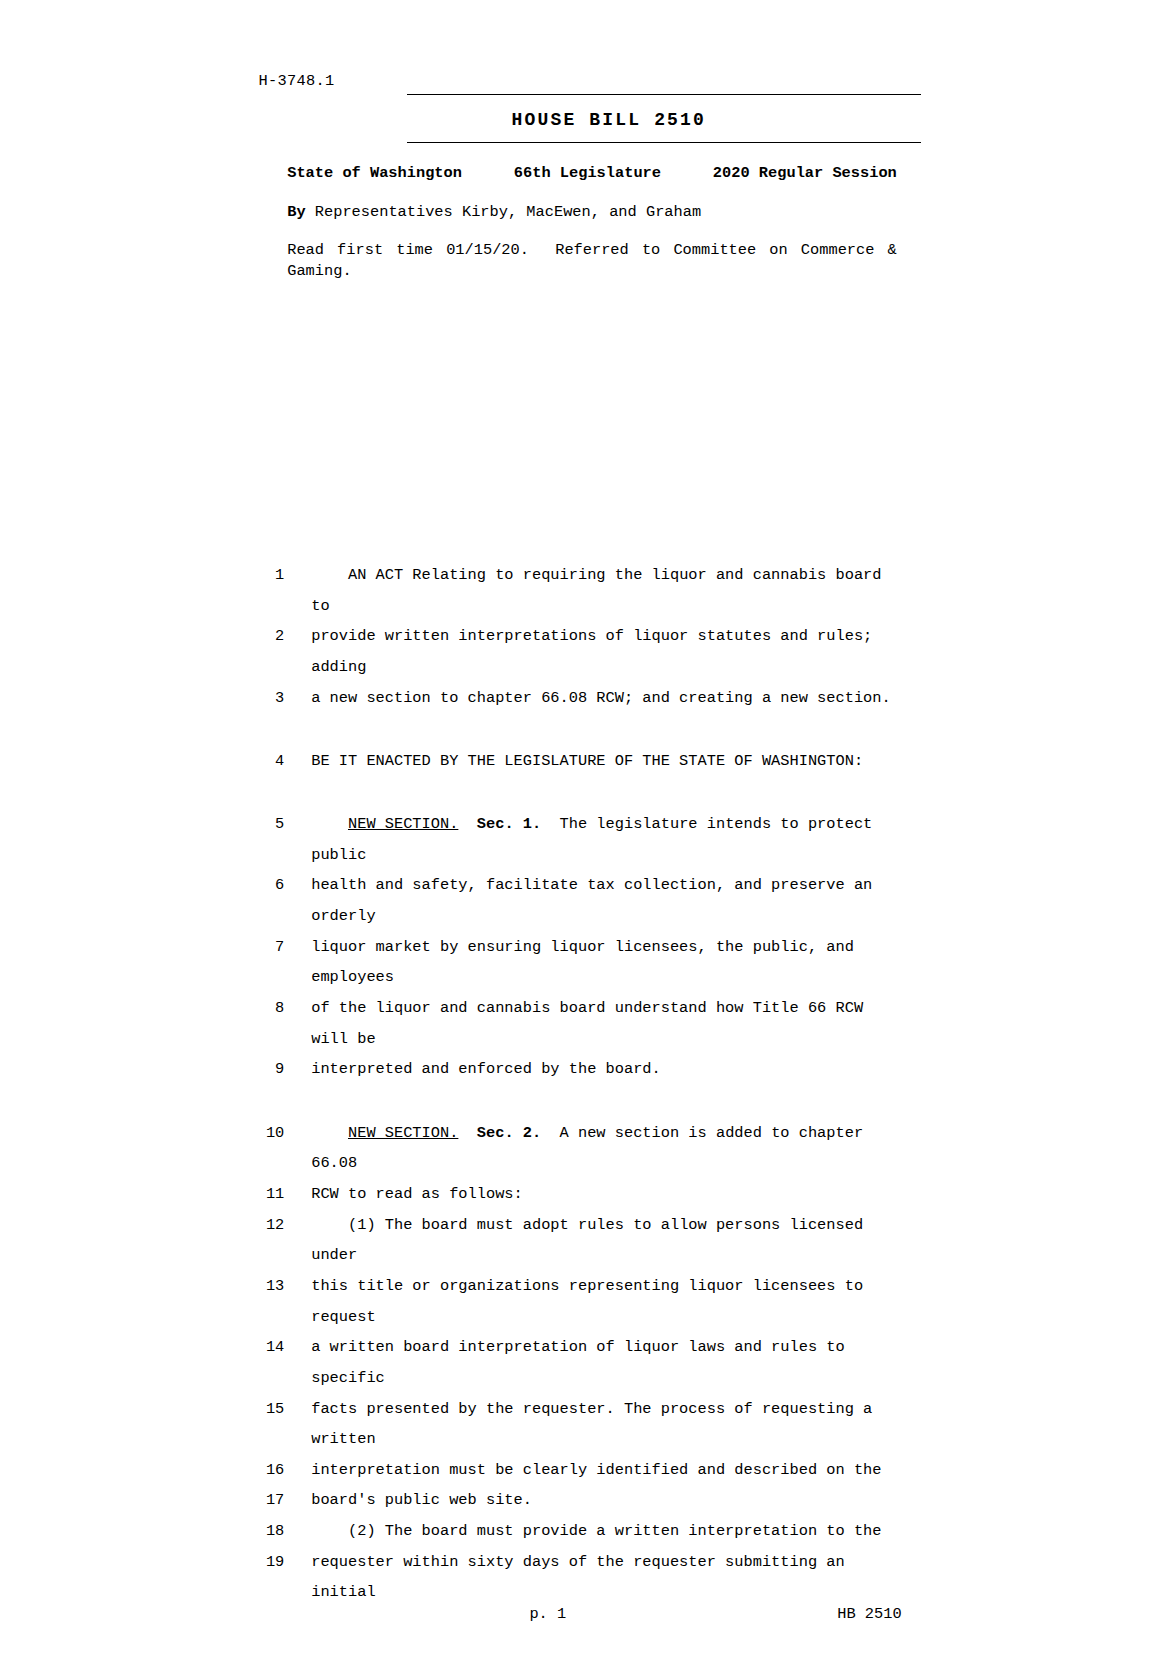H-3748.1
HOUSE BILL 2510
State of Washington 66th Legislature 2020 Regular Session
By Representatives Kirby, MacEwen, and Graham
Read first time 01/15/20. Referred to Committee on Commerce & Gaming.
1 AN ACT Relating to requiring the liquor and cannabis board to
2 provide written interpretations of liquor statutes and rules; adding
3 a new section to chapter 66.08 RCW; and creating a new section.
4 BE IT ENACTED BY THE LEGISLATURE OF THE STATE OF WASHINGTON:
5 NEW SECTION. Sec. 1. The legislature intends to protect public
6 health and safety, facilitate tax collection, and preserve an orderly
7 liquor market by ensuring liquor licensees, the public, and employees
8 of the liquor and cannabis board understand how Title 66 RCW will be
9 interpreted and enforced by the board.
10 NEW SECTION. Sec. 2. A new section is added to chapter 66.08
11 RCW to read as follows:
12 (1) The board must adopt rules to allow persons licensed under
13 this title or organizations representing liquor licensees to request
14 a written board interpretation of liquor laws and rules to specific
15 facts presented by the requester. The process of requesting a written
16 interpretation must be clearly identified and described on the
17 board's public web site.
18 (2) The board must provide a written interpretation to the
19 requester within sixty days of the requester submitting an initial
p. 1 HB 2510